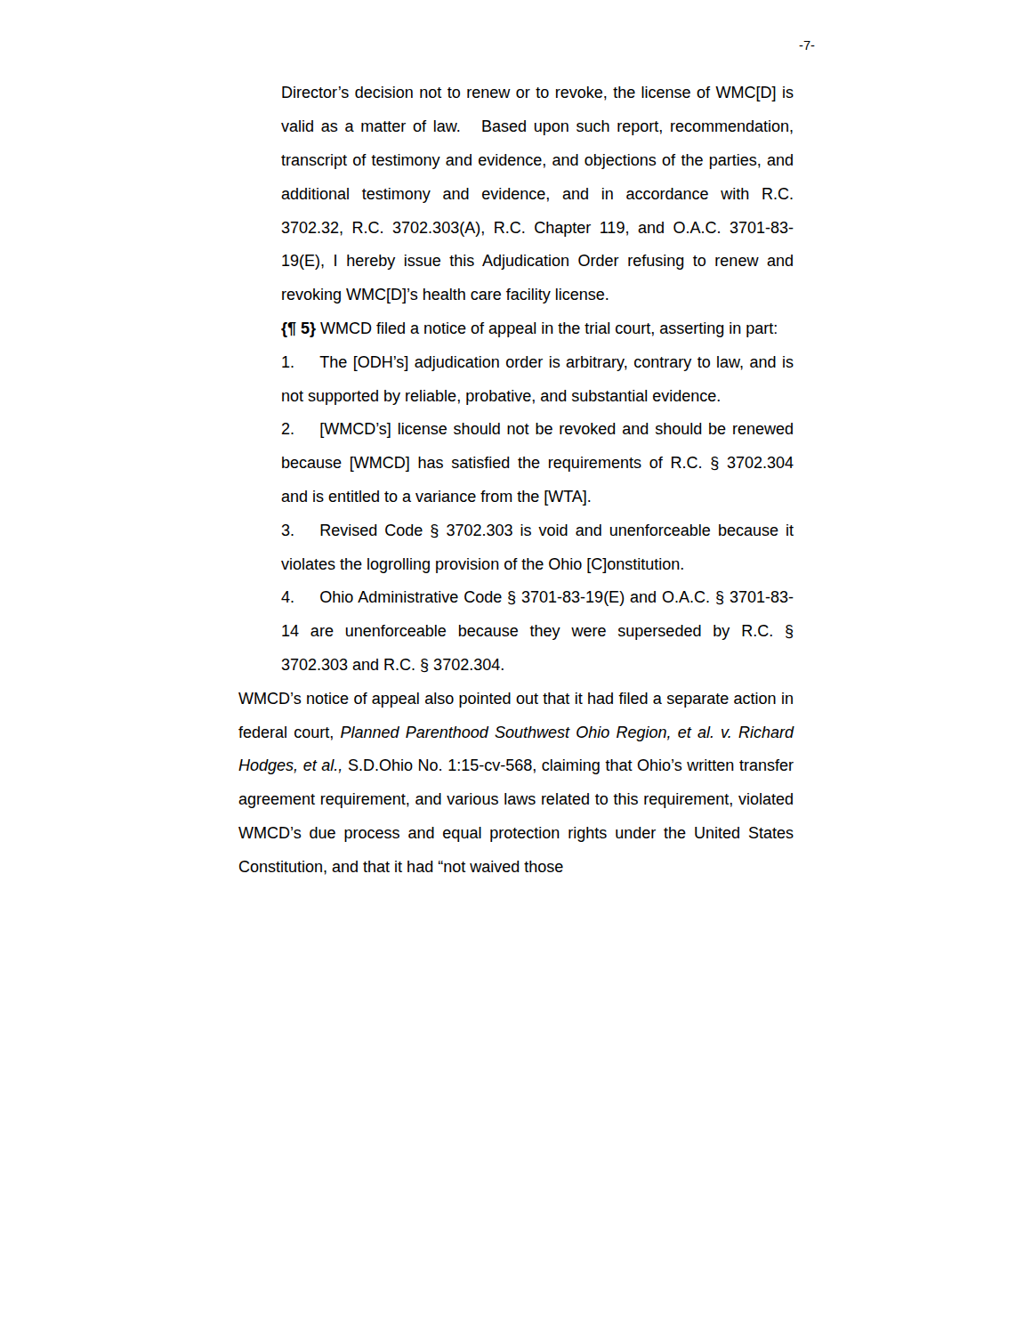-7-
Director’s decision not to renew or to revoke, the license of WMC[D] is valid as a matter of law. Based upon such report, recommendation, transcript of testimony and evidence, and objections of the parties, and additional testimony and evidence, and in accordance with R.C. 3702.32, R.C. 3702.303(A), R.C. Chapter 119, and O.A.C. 3701-83-19(E), I hereby issue this Adjudication Order refusing to renew and revoking WMC[D]’s health care facility license.
{¶ 5} WMCD filed a notice of appeal in the trial court, asserting in part:
1. The [ODH’s] adjudication order is arbitrary, contrary to law, and is not supported by reliable, probative, and substantial evidence.
2.[WMCD’s] license should not be revoked and should be renewed because [WMCD] has satisfied the requirements of R.C. § 3702.304 and is entitled to a variance from the [WTA].
3. Revised Code § 3702.303 is void and unenforceable because it violates the logrolling provision of the Ohio [C]onstitution.
4. Ohio Administrative Code § 3701-83-19(E) and O.A.C. § 3701-83-14 are unenforceable because they were superseded by R.C. § 3702.303 and R.C. § 3702.304.
WMCD’s notice of appeal also pointed out that it had filed a separate action in federal court, Planned Parenthood Southwest Ohio Region, et al. v. Richard Hodges, et al., S.D.Ohio No. 1:15-cv-568, claiming that Ohio’s written transfer agreement requirement, and various laws related to this requirement, violated WMCD’s due process and equal protection rights under the United States Constitution, and that it had “not waived those